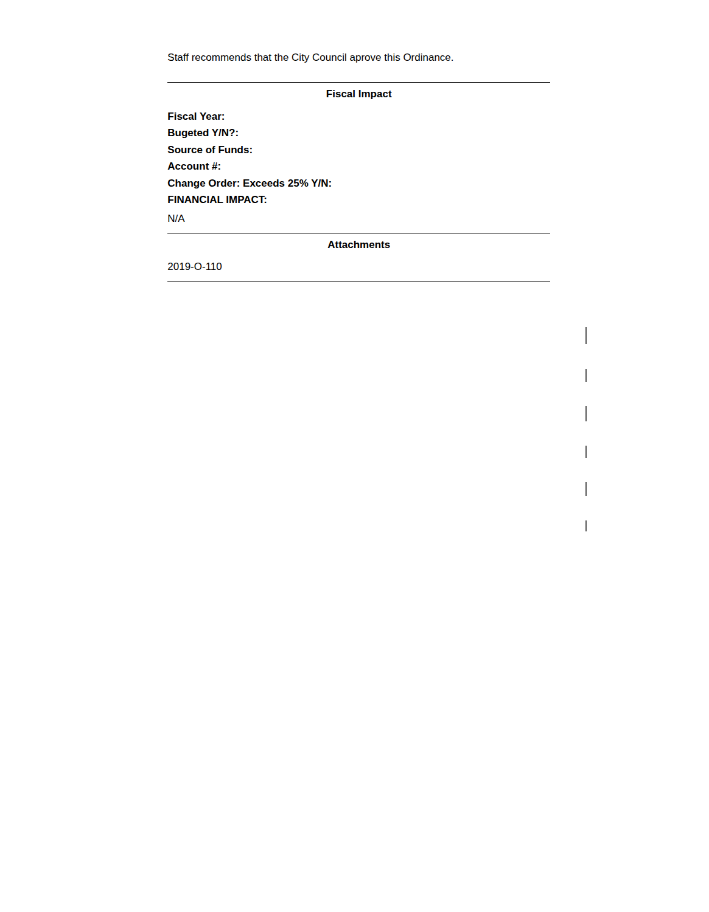Staff recommends that the City Council aprove this Ordinance.
Fiscal Impact
Fiscal Year:
Bugeted Y/N?:
Source of Funds:
Account #:
Change Order: Exceeds 25% Y/N:
FINANCIAL IMPACT:
N/A
Attachments
2019-O-110